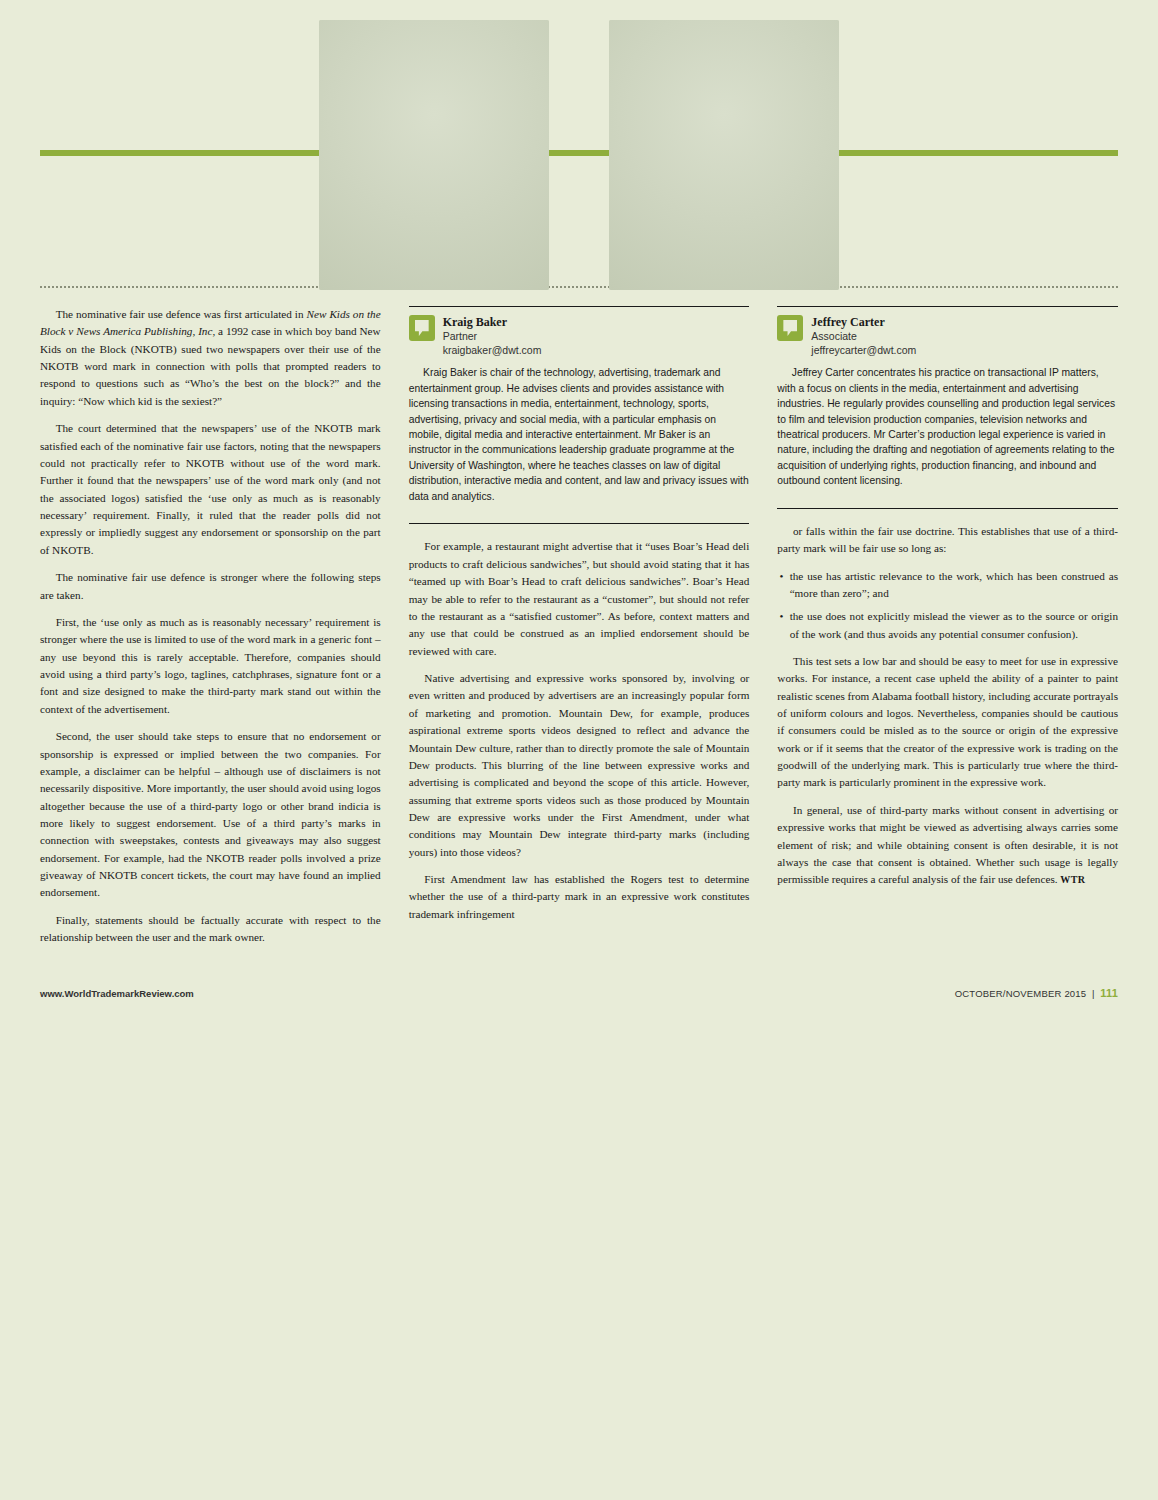The nominative fair use defence was first articulated in New Kids on the Block v News America Publishing, Inc, a 1992 case in which boy band New Kids on the Block (NKOTB) sued two newspapers over their use of the NKOTB word mark in connection with polls that prompted readers to respond to questions such as “Who’s the best on the block?” and the inquiry: “Now which kid is the sexiest?”
The court determined that the newspapers’ use of the NKOTB mark satisfied each of the nominative fair use factors, noting that the newspapers could not practically refer to NKOTB without use of the word mark. Further it found that the newspapers’ use of the word mark only (and not the associated logos) satisfied the ‘use only as much as is reasonably necessary’ requirement. Finally, it ruled that the reader polls did not expressly or impliedly suggest any endorsement or sponsorship on the part of NKOTB.
The nominative fair use defence is stronger where the following steps are taken.
First, the ‘use only as much as is reasonably necessary’ requirement is stronger where the use is limited to use of the word mark in a generic font – any use beyond this is rarely acceptable. Therefore, companies should avoid using a third party’s logo, taglines, catchphrases, signature font or a font and size designed to make the third-party mark stand out within the context of the advertisement.
Second, the user should take steps to ensure that no endorsement or sponsorship is expressed or implied between the two companies. For example, a disclaimer can be helpful – although use of disclaimers is not necessarily dispositive. More importantly, the user should avoid using logos altogether because the use of a third-party logo or other brand indicia is more likely to suggest endorsement. Use of a third party’s marks in connection with sweepstakes, contests and giveaways may also suggest endorsement. For example, had the NKOTB reader polls involved a prize giveaway of NKOTB concert tickets, the court may have found an implied endorsement.
Finally, statements should be factually accurate with respect to the relationship between the user and the mark owner.
Kraig Baker
Partner
kraigbaker@dwt.com
Kraig Baker is chair of the technology, advertising, trademark and entertainment group. He advises clients and provides assistance with licensing transactions in media, entertainment, technology, sports, advertising, privacy and social media, with a particular emphasis on mobile, digital media and interactive entertainment. Mr Baker is an instructor in the communications leadership graduate programme at the University of Washington, where he teaches classes on law of digital distribution, interactive media and content, and law and privacy issues with data and analytics.
For example, a restaurant might advertise that it “uses Boar’s Head deli products to craft delicious sandwiches”, but should avoid stating that it has “teamed up with Boar’s Head to craft delicious sandwiches”. Boar’s Head may be able to refer to the restaurant as a “customer”, but should not refer to the restaurant as a “satisfied customer”. As before, context matters and any use that could be construed as an implied endorsement should be reviewed with care.
Native advertising and expressive works sponsored by, involving or even written and produced by advertisers are an increasingly popular form of marketing and promotion. Mountain Dew, for example, produces aspirational extreme sports videos designed to reflect and advance the Mountain Dew culture, rather than to directly promote the sale of Mountain Dew products. This blurring of the line between expressive works and advertising is complicated and beyond the scope of this article. However, assuming that extreme sports videos such as those produced by Mountain Dew are expressive works under the First Amendment, under what conditions may Mountain Dew integrate third-party marks (including yours) into those videos?
First Amendment law has established the Rogers test to determine whether the use of a third-party mark in an expressive work constitutes trademark infringement
Jeffrey Carter
Associate
jeffreycarter@dwt.com
Jeffrey Carter concentrates his practice on transactional IP matters, with a focus on clients in the media, entertainment and advertising industries. He regularly provides counselling and production legal services to film and television production companies, television networks and theatrical producers. Mr Carter’s production legal experience is varied in nature, including the drafting and negotiation of agreements relating to the acquisition of underlying rights, production financing, and inbound and outbound content licensing.
or falls within the fair use doctrine. This establishes that use of a third-party mark will be fair use so long as:
the use has artistic relevance to the work, which has been construed as “more than zero”; and
the use does not explicitly mislead the viewer as to the source or origin of the work (and thus avoids any potential consumer confusion).
This test sets a low bar and should be easy to meet for use in expressive works. For instance, a recent case upheld the ability of a painter to paint realistic scenes from Alabama football history, including accurate portrayals of uniform colours and logos. Nevertheless, companies should be cautious if consumers could be misled as to the source or origin of the expressive work or if it seems that the creator of the expressive work is trading on the goodwill of the underlying mark. This is particularly true where the third-party mark is particularly prominent in the expressive work.
In general, use of third-party marks without consent in advertising or expressive works that might be viewed as advertising always carries some element of risk; and while obtaining consent is often desirable, it is not always the case that consent is obtained. Whether such usage is legally permissible requires a careful analysis of the fair use defences. WTR
www.WorldTrademarkReview.com
OCTOBER/NOVEMBER 2015 | 111